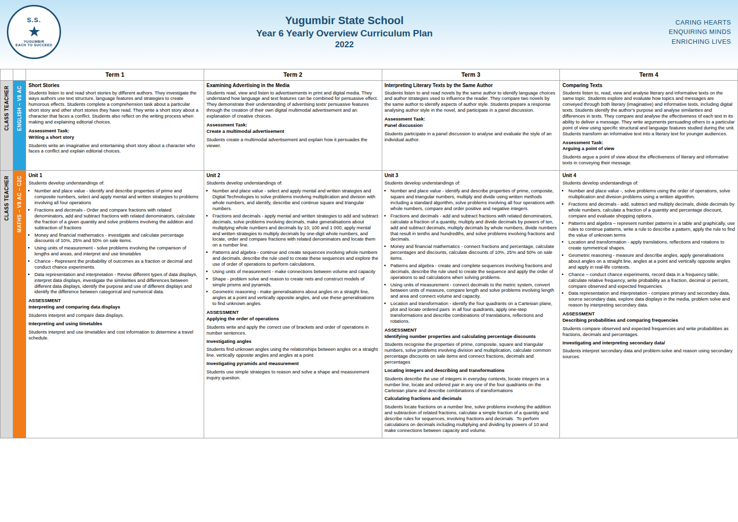S.S.
★
YUGUMBIR
EACH TO SUCCEED
Yugumbir State School
Year 6 Yearly Overview Curriculum Plan
2022
CARING HEARTS
ENQUIRING MINDS
ENRICHING LIVES
| | | Term 1 | Term 2 | Term 3 | Term 4 |
| --- | --- | --- | --- | --- | --- |
| CLASS TEACHER | ENGLISH – V8 AC | Short Stories Students listen to and read short stories by different authors. They investigate the ways authors use text structure, language features and strategies to create humorous effects. Students complete a comprehension task about a particular short story and other short stories they have read. They write a short story about a character that faces a conflict. Students also reflect on the writing process when making and explaining editorial choices. Assessment Task: Writing a short story Students write an imaginative and entertaining short story about a character who faces a conflict and explain editorial choices. | Examining Advertising in the Media Students read, view and listen to advertisements in print and digital media. They understand how language and text features can be combined for persuasive effect. They demonstrate their understanding of advertising texts' persuasive features through the creation of their own digital multimodal advertisement and an explanation of creative choices. Assessment Task: Create a multimodal advertisement Students create a multimodal advertisement and explain how it persuades the viewer. | Interpreting Literary Texts by the Same Author Students listen to and read novels by the same author to identify language choices and author strategies used to influence the reader. They compare two novels by the same author to identify aspects of author style. Students prepare a response analysing author style in the novel, and participate in a panel discussion. Assessment Task: Panel discussion Students participate in a panel discussion to analyse and evaluate the style of an individual author. | Comparing Texts Students listen to, read, view and analyse literary and informative texts on the same topic. Students explore and evaluate how topics and messages are conveyed through both literary (imaginative) and informative texts, including digital texts. Students identify the author's purpose and analyse similarities and differences in texts. They compare and analyse the effectiveness of each text in its ability to deliver a message. They write arguments persuading others to a particular point of view using specific structural and language features studied during the unit. Students transform an informative text into a literary text for younger audiences. Assessment Task: Arguing a point of view Students argue a point of view about the effectiveness of literary and informative texts in conveying their message. |
| CLASS TEACHER | MATHS – V8 AC – C2C | Unit 1 Students develop understandings of: Number and place value - Identify and describe properties of prime and composite numbers, select and apply mental and written strategies to problems involving all four operations Fractions and decimals - Order and compare fractions with related denominators, add and subtract fractions with related denominators, calculate the fraction of a given quantity and solve problems involving the addition and subtraction of fractions Money and financial mathematics - investigate and calculate percentage discounts of 10%, 25% and 50% on sale items. Using units of measurement - solve problems involving the comparison of lengths and areas, and interpret and use timetables Chance - Represent the probability of outcomes as a fraction or decimal and conduct chance experiments. Data representation and interpretation - Revise different types of data displays, interpret data displays, investigate the similarities and differences between different data displays, identify the purpose and use of different displays and identify the difference between categorical and numerical data. ASSESSMENT Interpreting and comparing data displays Students interpret and compare data displays. Interpreting and using timetables Students interpret and use timetables and cost information to determine a travel schedule. | Unit 2 Students develop understandings of: Number and place value - select and apply mental and written strategies and Digital Technologies to solve problems involving multiplication and division with whole numbers, and identify, describe and continue square and triangular numbers. Fractions and decimals - apply mental and written strategies to add and subtract decimals, solve problems involving decimals, make generalisations about multiplying whole numbers and decimals by 10, 100 and 1 000, apply mental and written strategies to multiply decimals by one-digit whole numbers, and locate, order and compare fractions with related denominators and locate them on a number line. Patterns and algebra - continue and create sequences involving whole numbers and decimals, describe the rule used to create these sequences and explore the use of order of operations to perform calculations. Using units of measurement - make connections between volume and capacity Shape - problem solve and reason to create nets and construct models of simple prisms and pyramids. Geometric reasoning - make generalisations about angles on a straight line, angles at a point and vertically opposite angles, and use these generalisations to find unknown angles. ASSESSMENT Applying the order of operations Students write and apply the correct use of brackets and order of operations in number sentences. Investigating angles Students find unknown angles using the relationships between angles on a straight line, vertically opposite angles and angles at a point Investigating pyramids and measurement Students use simple strategies to reason and solve a shape and measurement inquiry question. | Unit 3 Students develop understandings of: Number and place value - identify and describe properties of prime, composite, square and triangular numbers, multiply and divide using written methods including a standard algorithm, solve problems involving all four operations with whole numbers, compare and order positive and negative integers. Fractions and decimals - add and subtract fractions with related denominators, calculate a fraction of a quantity, multiply and divide decimals by powers of ten, add and subtract decimals, multiply decimals by whole numbers, divide numbers that result in tenths and hundredths, and solve problems involving fractions and decimals. Money and financial mathematics - connect fractions and percentage, calculate percentages and discounts, calculate discounts of 10%, 25% and 50% on sale items. Patterns and algebra - create and complete sequences involving fractions and decimals, describe the rule used to create the sequence and apply the order of operations to aid calculations when solving problems. Using units of measurement - connect decimals to the metric system, convert between units of measure, compare length and solve problems involving length and area and connect volume and capacity. Location and transformation - identify the four quadrants on a Cartesian plane, plot and locate ordered pairs in all four quadrants, apply one-step transformations and describe combinations of translations, reflections and rotations. ASSESSMENT Identifying number properties and calculating percentage discounts Students recognise the properties of prime, composite, square and triangular numbers, solve problems involving division and multiplication, calculate common percentage discounts on sale items and connect fractions, decimals and percentages Locating integers and describing and transformations Students describe the use of integers in everyday contexts, locate integers on a number line, locate and ordered pair in any one of the four quadrants on the Cartesian plane and describe combinations of transformations Calculating fractions and decimals Students locate fractions on a number line, solve problems involving the addition and subtraction of related fractions, calculate a simple fraction of a quantity and describe rules for sequences, involving fractions and decimals. To perform calculations on decimals including multiplying and dividing by powers of 10 and make connections between capacity and volume. | Unit 4 Students develop understandings of: Number and place value -, solve problems using the order of operations, solve multiplication and division problems using a written algorithm. Fractions and decimals - add, subtract and multiply decimals, divide decimals by whole numbers, calculate a fraction of a quantity and percentage discount, compare and evaluate shopping options. Patterns and algebra – represent number patterns in a table and graphically, use rules to continue patterns, write a rule to describe a pattern, apply the rule to find the value of unknown terms Location and transformation - apply translations, reflections and rotations to create symmetrical shapes. Geometric reasoning - measure and describe angles, apply generalisations about angles on a straight line, angles at a point and vertically opposite angles and apply in real-life contexts. Chance – conduct chance experiments, record data in a frequency table, calculate relative frequency, write probability as a fraction, decimal or percent, compare observed and expected frequencies. Data representation and interpretation - compare primary and secondary data, source secondary data, explore data displays in the media, problem solve and reason by interpreting secondary data. ASSESSMENT Describing probabilities and comparing frequencies Students compare observed and expected frequencies and write probabilities as fractions, decimals and percentages. Investigating and interpreting secondary data/ Students interpret secondary data and problem-solve and reason using secondary sources. |